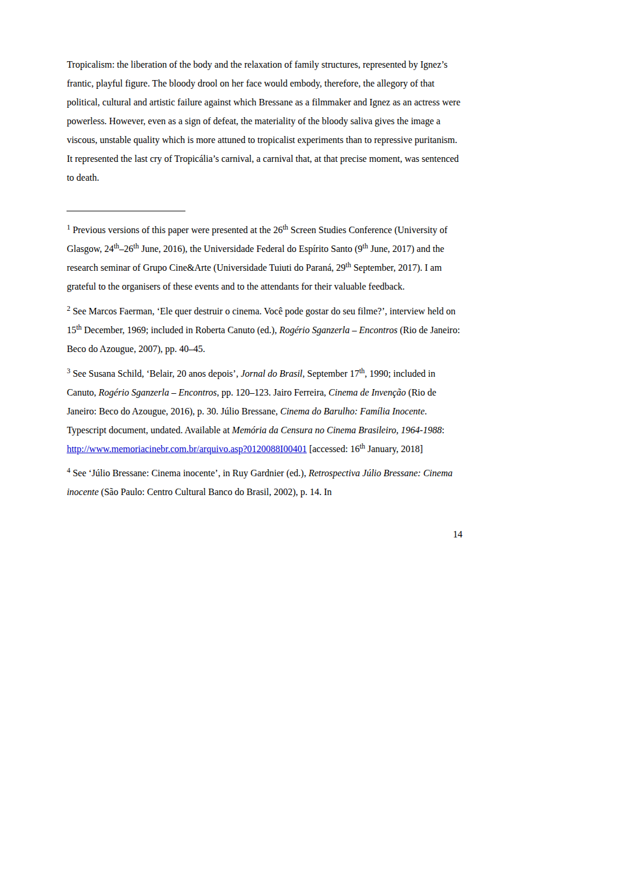Tropicalism: the liberation of the body and the relaxation of family structures, represented by Ignez’s frantic, playful figure. The bloody drool on her face would embody, therefore, the allegory of that political, cultural and artistic failure against which Bressane as a filmmaker and Ignez as an actress were powerless. However, even as a sign of defeat, the materiality of the bloody saliva gives the image a viscous, unstable quality which is more attuned to tropicalist experiments than to repressive puritanism. It represented the last cry of Tropicália’s carnival, a carnival that, at that precise moment, was sentenced to death.
1 Previous versions of this paper were presented at the 26th Screen Studies Conference (University of Glasgow, 24th–26th June, 2016), the Universidade Federal do Espírito Santo (9th June, 2017) and the research seminar of Grupo Cine&Arte (Universidade Tuiuti do Paraná, 29th September, 2017). I am grateful to the organisers of these events and to the attendants for their valuable feedback.
2 See Marcos Faerman, ‘Ele quer destruir o cinema. Você pode gostar do seu filme?’, interview held on 15th December, 1969; included in Roberta Canuto (ed.), Rogério Sganzerla – Encontros (Rio de Janeiro: Beco do Azougue, 2007), pp. 40–45.
3 See Susana Schild, ‘Belair, 20 anos depois’, Jornal do Brasil, September 17th, 1990; included in Canuto, Rogério Sganzerla – Encontros, pp. 120–123. Jairo Ferreira, Cinema de Invenção (Rio de Janeiro: Beco do Azougue, 2016), p. 30. Júlio Bressane, Cinema do Barulho: Família Inocente. Typescript document, undated. Available at Memória da Censura no Cinema Brasileiro, 1964-1988: http://www.memoriacinebr.com.br/arquivo.asp?0120088I00401 [accessed: 16th January, 2018]
4 See ‘Júlio Bressane: Cinema inocente’, in Ruy Gardnier (ed.), Retrospectiva Júlio Bressane: Cinema inocente (São Paulo: Centro Cultural Banco do Brasil, 2002), p. 14. In
14